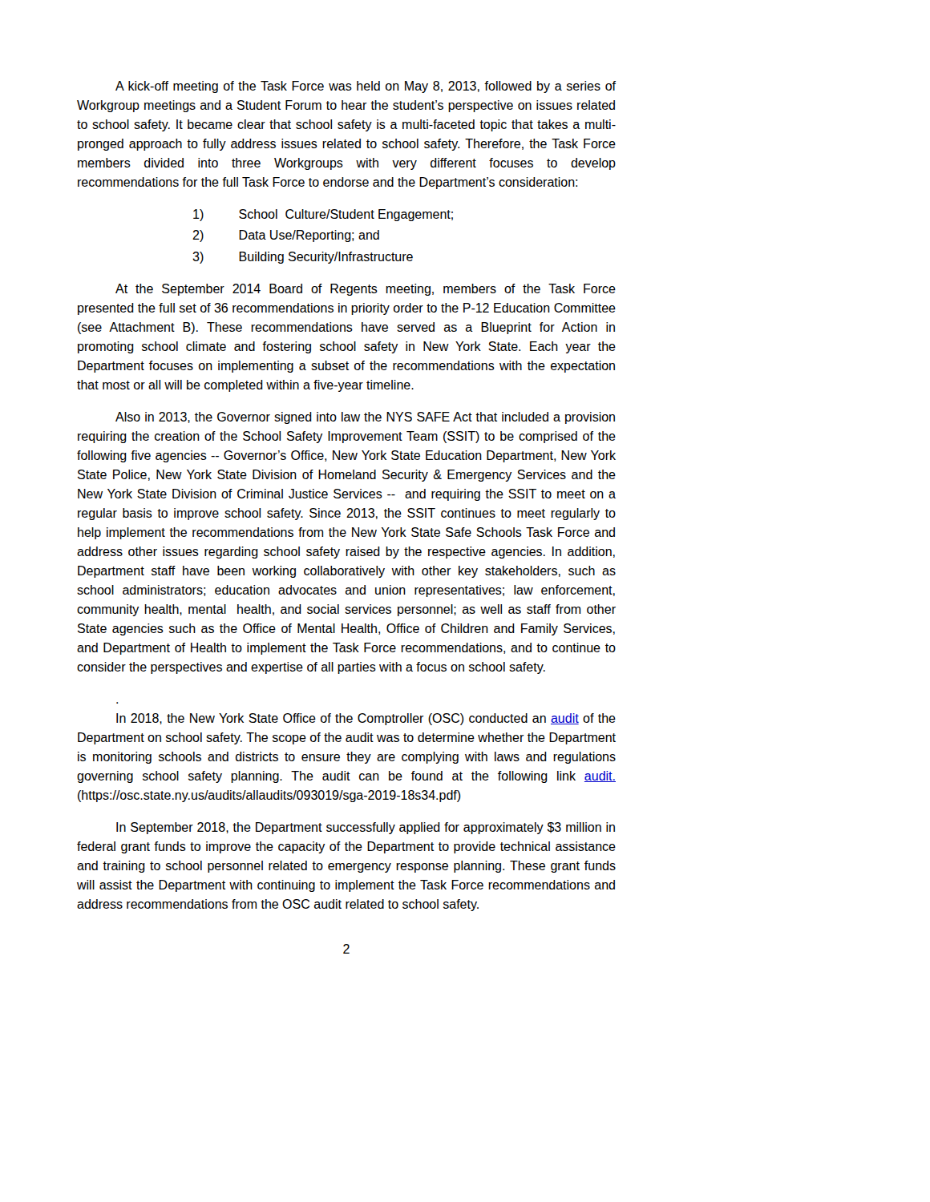A kick-off meeting of the Task Force was held on May 8, 2013, followed by a series of Workgroup meetings and a Student Forum to hear the student’s perspective on issues related to school safety. It became clear that school safety is a multi-faceted topic that takes a multi-pronged approach to fully address issues related to school safety. Therefore, the Task Force members divided into three Workgroups with very different focuses to develop recommendations for the full Task Force to endorse and the Department’s consideration:
1) School Culture/Student Engagement;
2) Data Use/Reporting; and
3) Building Security/Infrastructure
At the September 2014 Board of Regents meeting, members of the Task Force presented the full set of 36 recommendations in priority order to the P-12 Education Committee (see Attachment B). These recommendations have served as a Blueprint for Action in promoting school climate and fostering school safety in New York State. Each year the Department focuses on implementing a subset of the recommendations with the expectation that most or all will be completed within a five-year timeline.
Also in 2013, the Governor signed into law the NYS SAFE Act that included a provision requiring the creation of the School Safety Improvement Team (SSIT) to be comprised of the following five agencies -- Governor’s Office, New York State Education Department, New York State Police, New York State Division of Homeland Security & Emergency Services and the New York State Division of Criminal Justice Services -- and requiring the SSIT to meet on a regular basis to improve school safety. Since 2013, the SSIT continues to meet regularly to help implement the recommendations from the New York State Safe Schools Task Force and address other issues regarding school safety raised by the respective agencies. In addition, Department staff have been working collaboratively with other key stakeholders, such as school administrators; education advocates and union representatives; law enforcement, community health, mental health, and social services personnel; as well as staff from other State agencies such as the Office of Mental Health, Office of Children and Family Services, and Department of Health to implement the Task Force recommendations, and to continue to consider the perspectives and expertise of all parties with a focus on school safety.
.
In 2018, the New York State Office of the Comptroller (OSC) conducted an audit of the Department on school safety. The scope of the audit was to determine whether the Department is monitoring schools and districts to ensure they are complying with laws and regulations governing school safety planning. The audit can be found at the following link audit. (https://osc.state.ny.us/audits/allaudits/093019/sga-2019-18s34.pdf)
In September 2018, the Department successfully applied for approximately $3 million in federal grant funds to improve the capacity of the Department to provide technical assistance and training to school personnel related to emergency response planning. These grant funds will assist the Department with continuing to implement the Task Force recommendations and address recommendations from the OSC audit related to school safety.
2